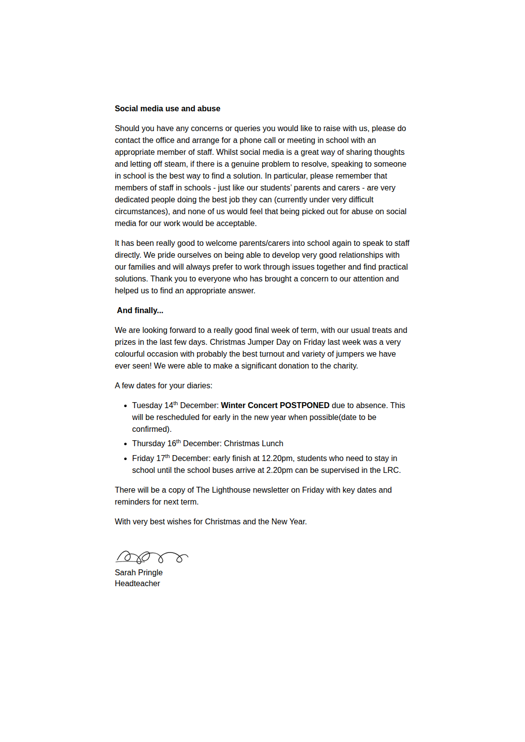Social media use and abuse
Should you have any concerns or queries you would like to raise with us, please do contact the office and arrange for a phone call or meeting in school with an appropriate member of staff. Whilst social media is a great way of sharing thoughts and letting off steam, if there is a genuine problem to resolve, speaking to someone in school is the best way to find a solution. In particular, please remember that members of staff in schools - just like our students’ parents and carers - are very dedicated people doing the best job they can (currently under very difficult circumstances), and none of us would feel that being picked out for abuse on social media for our work would be acceptable.
It has been really good to welcome parents/carers into school again to speak to staff directly. We pride ourselves on being able to develop very good relationships with our families and will always prefer to work through issues together and find practical solutions. Thank you to everyone who has brought a concern to our attention and helped us to find an appropriate answer.
And finally...
We are looking forward to a really good final week of term, with our usual treats and prizes in the last few days. Christmas Jumper Day on Friday last week was a very colourful occasion with probably the best turnout and variety of jumpers we have ever seen! We were able to make a significant donation to the charity.
A few dates for your diaries:
Tuesday 14th December: Winter Concert POSTPONED due to absence. This will be rescheduled for early in the new year when possible(date to be confirmed).
Thursday 16th December: Christmas Lunch
Friday 17th December: early finish at 12.20pm, students who need to stay in school until the school buses arrive at 2.20pm can be supervised in the LRC.
There will be a copy of The Lighthouse newsletter on Friday with key dates and reminders for next term.
With very best wishes for Christmas and the New Year.
Sarah Pringle
Headteacher